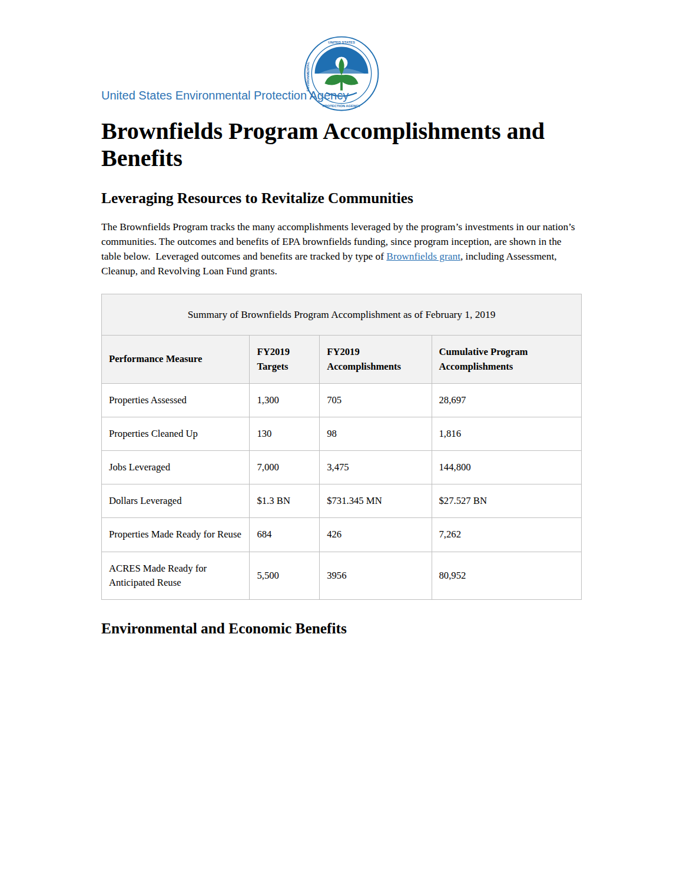UNITED STATES PROTECTION AGENCY ENVIRONMENTAL
United States Environmental Protection Agency
Brownfields Program Accomplishments and Benefits
Leveraging Resources to Revitalize Communities
The Brownfields Program tracks the many accomplishments leveraged by the program’s investments in our nation’s communities. The outcomes and benefits of EPA brownfields funding, since program inception, are shown in the table below. Leveraged outcomes and benefits are tracked by type of Brownfields grant, including Assessment, Cleanup, and Revolving Loan Fund grants.
Summary of Brownfields Program Accomplishment as of February 1, 2019
| Performance Measure | FY2019 Targets | FY2019 Accomplishments | Cumulative Program Accomplishments |
| --- | --- | --- | --- |
| Properties Assessed | 1,300 | 705 | 28,697 |
| Properties Cleaned Up | 130 | 98 | 1,816 |
| Jobs Leveraged | 7,000 | 3,475 | 144,800 |
| Dollars Leveraged | $1.3 BN | $731.345 MN | $27.527 BN |
| Properties Made Ready for Reuse | 684 | 426 | 7,262 |
| ACRES Made Ready for Anticipated Reuse | 5,500 | 3956 | 80,952 |
Environmental and Economic Benefits